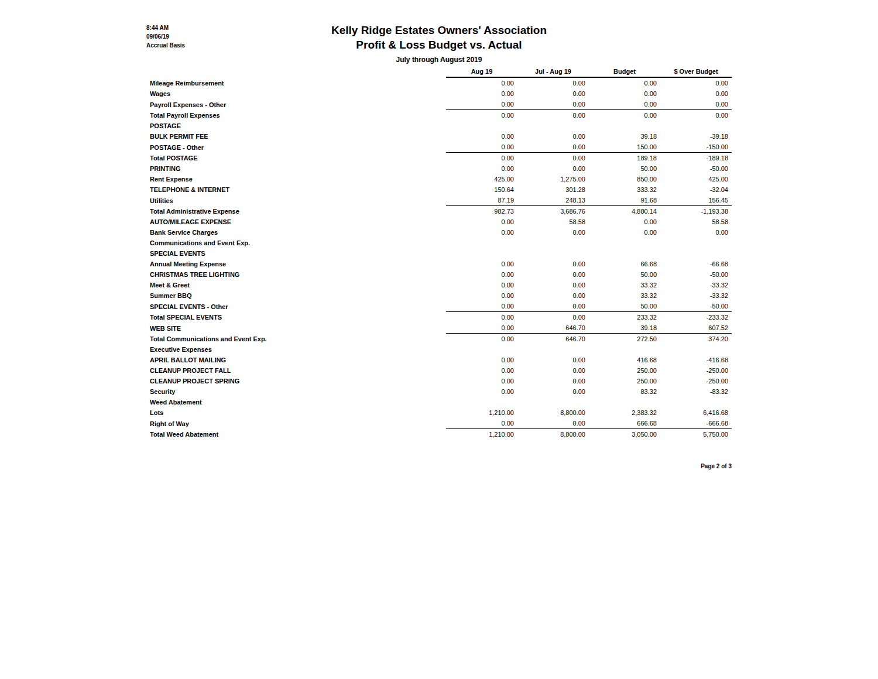8:44 AM
09/06/19
Accrual Basis
Kelly Ridge Estates Owners' Association
Profit & Loss Budget vs. Actual
July through August 2019
| | Aug 19 | Jul - Aug 19 | Budget | $ Over Budget |
| --- | --- | --- | --- | --- |
| Mileage Reimbursement | 0.00 | 0.00 | 0.00 | 0.00 |
| Wages | 0.00 | 0.00 | 0.00 | 0.00 |
| Payroll Expenses - Other | 0.00 | 0.00 | 0.00 | 0.00 |
| Total Payroll Expenses | 0.00 | 0.00 | 0.00 | 0.00 |
| POSTAGE | | | | |
| BULK PERMIT FEE | 0.00 | 0.00 | 39.18 | -39.18 |
| POSTAGE - Other | 0.00 | 0.00 | 150.00 | -150.00 |
| Total POSTAGE | 0.00 | 0.00 | 189.18 | -189.18 |
| PRINTING | 0.00 | 0.00 | 50.00 | -50.00 |
| Rent Expense | 425.00 | 1,275.00 | 850.00 | 425.00 |
| TELEPHONE & INTERNET | 150.64 | 301.28 | 333.32 | -32.04 |
| Utilities | 87.19 | 248.13 | 91.68 | 156.45 |
| Total Administrative Expense | 982.73 | 3,686.76 | 4,880.14 | -1,193.38 |
| AUTO/MILEAGE EXPENSE | 0.00 | 58.58 | 0.00 | 58.58 |
| Bank Service Charges | 0.00 | 0.00 | 0.00 | 0.00 |
| Communications and Event Exp. | | | | |
| SPECIAL EVENTS | | | | |
| Annual Meeting Expense | 0.00 | 0.00 | 66.68 | -66.68 |
| CHRISTMAS TREE LIGHTING | 0.00 | 0.00 | 50.00 | -50.00 |
| Meet & Greet | 0.00 | 0.00 | 33.32 | -33.32 |
| Summer BBQ | 0.00 | 0.00 | 33.32 | -33.32 |
| SPECIAL EVENTS - Other | 0.00 | 0.00 | 50.00 | -50.00 |
| Total SPECIAL EVENTS | 0.00 | 0.00 | 233.32 | -233.32 |
| WEB SITE | 0.00 | 646.70 | 39.18 | 607.52 |
| Total Communications and Event Exp. | 0.00 | 646.70 | 272.50 | 374.20 |
| Executive Expenses | | | | |
| APRIL BALLOT MAILING | 0.00 | 0.00 | 416.68 | -416.68 |
| CLEANUP PROJECT FALL | 0.00 | 0.00 | 250.00 | -250.00 |
| CLEANUP PROJECT SPRING | 0.00 | 0.00 | 250.00 | -250.00 |
| Security | 0.00 | 0.00 | 83.32 | -83.32 |
| Weed Abatement | | | | |
| Lots | 1,210.00 | 8,800.00 | 2,383.32 | 6,416.68 |
| Right of Way | 0.00 | 0.00 | 666.68 | -666.68 |
| Total Weed Abatement | 1,210.00 | 8,800.00 | 3,050.00 | 5,750.00 |
Page 2 of 3